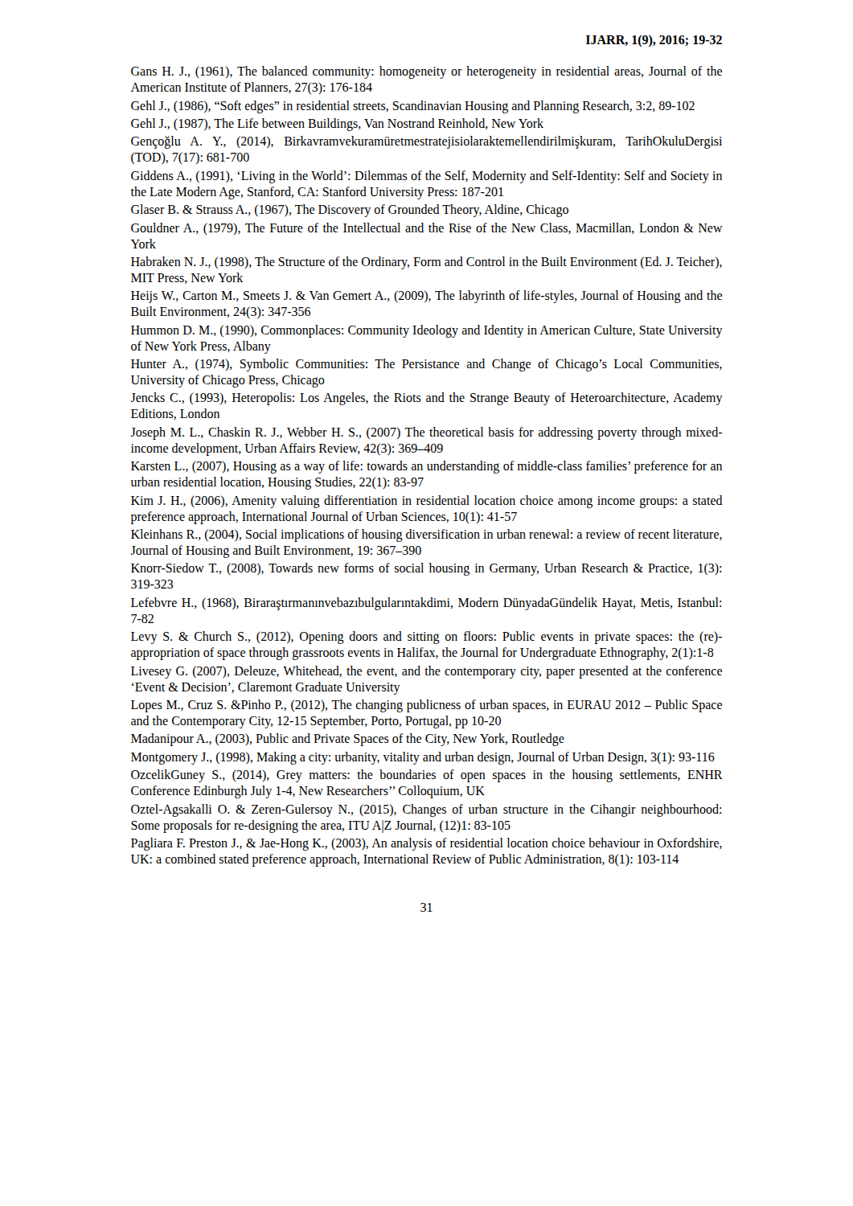IJARR, 1(9), 2016; 19-32
Gans H. J., (1961), The balanced community: homogeneity or heterogeneity in residential areas, Journal of the American Institute of Planners, 27(3): 176-184
Gehl J., (1986), “Soft edges” in residential streets, Scandinavian Housing and Planning Research, 3:2, 89-102
Gehl J., (1987), The Life between Buildings, Van Nostrand Reinhold, New York
Gençoğlu A. Y., (2014), Birkavramvekuramüretmestratejisiolaraktemellendirilmişkuram, TarihOkuluDergisi (TOD), 7(17): 681-700
Giddens A., (1991), ‘Living in the World’: Dilemmas of the Self, Modernity and Self-Identity: Self and Society in the Late Modern Age, Stanford, CA: Stanford University Press: 187-201
Glaser B. & Strauss A., (1967), The Discovery of Grounded Theory, Aldine, Chicago
Gouldner A., (1979), The Future of the Intellectual and the Rise of the New Class, Macmillan, London & New York
Habraken N. J., (1998), The Structure of the Ordinary, Form and Control in the Built Environment (Ed. J. Teicher), MIT Press, New York
Heijs W., Carton M., Smeets J. & Van Gemert A., (2009), The labyrinth of life-styles, Journal of Housing and the Built Environment, 24(3): 347-356
Hummon D. M., (1990), Commonplaces: Community Ideology and Identity in American Culture, State University of New York Press, Albany
Hunter A., (1974), Symbolic Communities: The Persistance and Change of Chicago’s Local Communities, University of Chicago Press, Chicago
Jencks C., (1993), Heteropolis: Los Angeles, the Riots and the Strange Beauty of Heteroarchitecture, Academy Editions, London
Joseph M. L., Chaskin R. J., Webber H. S., (2007) The theoretical basis for addressing poverty through mixed-income development, Urban Affairs Review, 42(3): 369–409
Karsten L., (2007), Housing as a way of life: towards an understanding of middle-class families’ preference for an urban residential location, Housing Studies, 22(1): 83-97
Kim J. H., (2006), Amenity valuing differentiation in residential location choice among income groups: a stated preference approach, International Journal of Urban Sciences, 10(1): 41-57
Kleinhans R., (2004), Social implications of housing diversification in urban renewal: a review of recent literature, Journal of Housing and Built Environment, 19: 367–390
Knorr-Siedow T., (2008), Towards new forms of social housing in Germany, Urban Research & Practice, 1(3): 319-323
Lefebvre H., (1968), Biraraştırmanınvebazıbulgularıntakdimi, Modern DünyadaGündelik Hayat, Metis, Istanbul: 7-82
Levy S. & Church S., (2012), Opening doors and sitting on floors: Public events in private spaces: the (re)-appropriation of space through grassroots events in Halifax, the Journal for Undergraduate Ethnography, 2(1):1-8
Livesey G. (2007), Deleuze, Whitehead, the event, and the contemporary city, paper presented at the conference ‘Event & Decision’, Claremont Graduate University
Lopes M., Cruz S. &Pinho P., (2012), The changing publicness of urban spaces, in EURAU 2012 – Public Space and the Contemporary City, 12-15 September, Porto, Portugal, pp 10-20
Madanipour A., (2003), Public and Private Spaces of the City, New York, Routledge
Montgomery J., (1998), Making a city: urbanity, vitality and urban design, Journal of Urban Design, 3(1): 93-116
OzcelikGuney S., (2014), Grey matters: the boundaries of open spaces in the housing settlements, ENHR Conference Edinburgh July 1-4, New Researchers’’ Colloquium, UK
Oztel-Agsakalli O. & Zeren-Gulersoy N., (2015), Changes of urban structure in the Cihangir neighbourhood: Some proposals for re-designing the area, ITU A|Z Journal, (12)1: 83-105
Pagliara F. Preston J., & Jae-Hong K., (2003), An analysis of residential location choice behaviour in Oxfordshire, UK: a combined stated preference approach, International Review of Public Administration, 8(1): 103-114
31